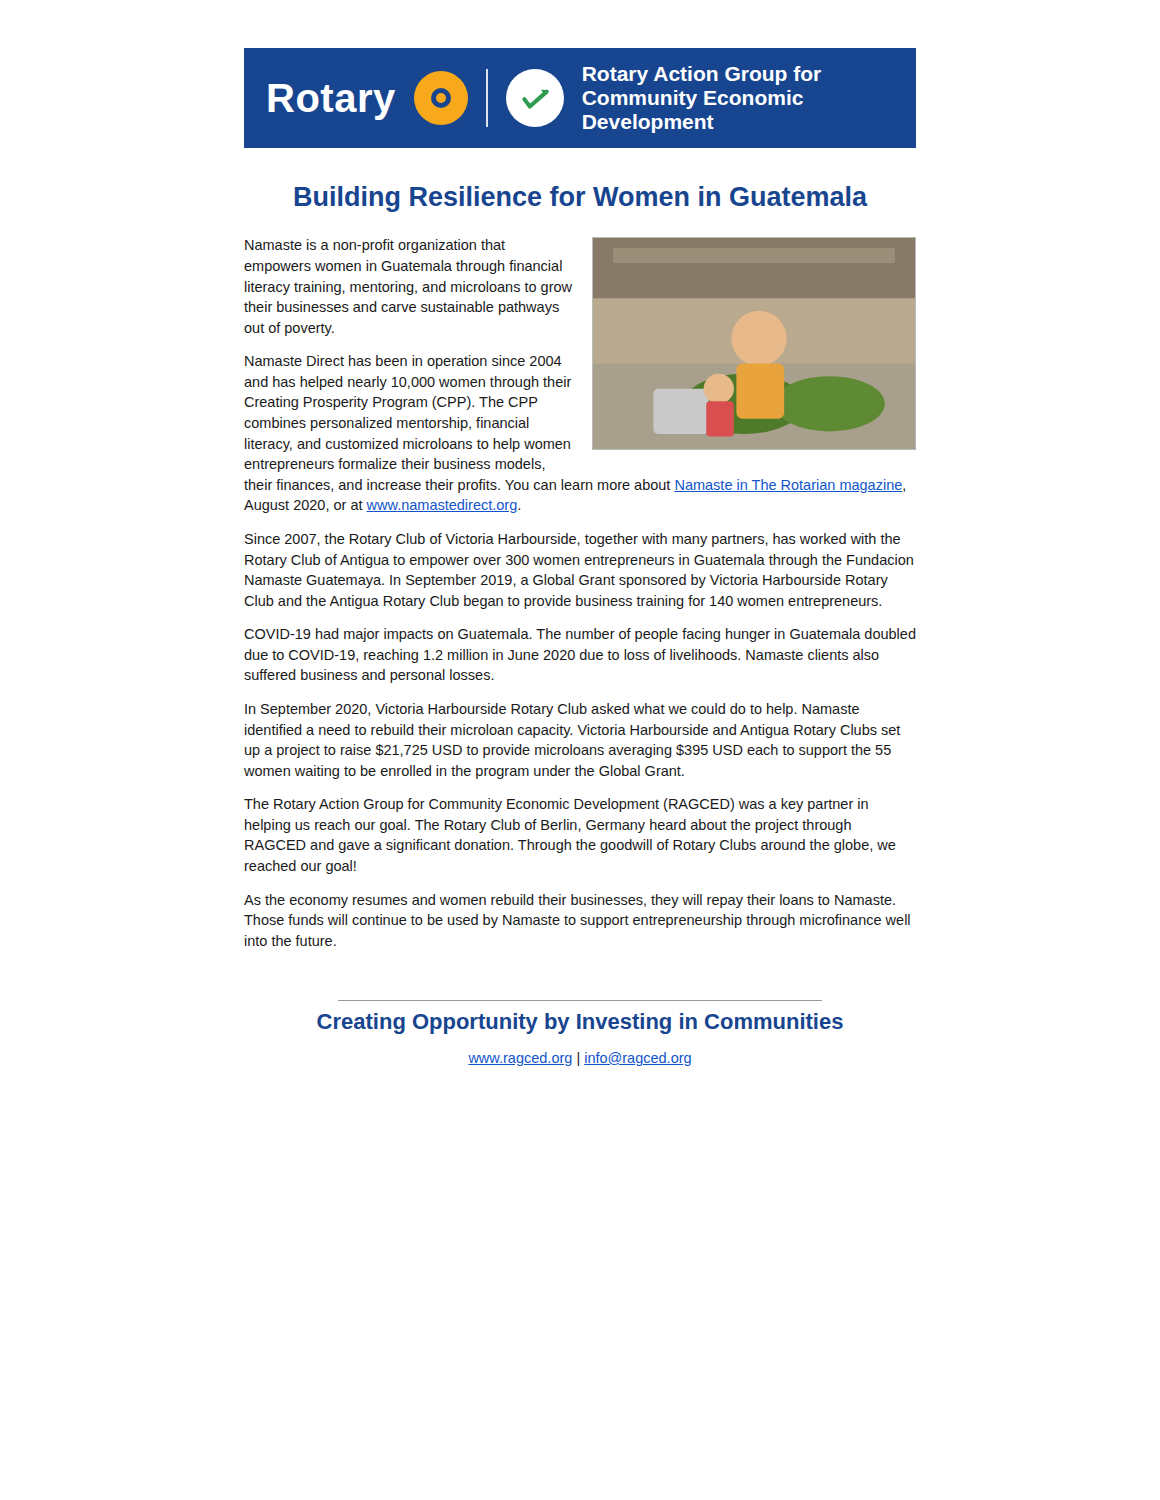Rotary Rotary Action Group for
Community Economic Development
Building Resilience for Women in Guatemala
Namaste is a non-profit organization that empowers women in Guatemala through financial literacy training, mentoring, and microloans to grow their businesses and carve sustainable pathways out of poverty.
Namaste Direct has been in operation since 2004 and has helped nearly 10,000 women through their Creating Prosperity Program (CPP). The CPP combines personalized mentorship, financial literacy, and customized microloans to help women entrepreneurs formalize their business models, their finances, and increase their profits. You can learn more about Namaste in The Rotarian magazine, August 2020, or at www.namastedirect.org.
Since 2007, the Rotary Club of Victoria Harbourside, together with many partners, has worked with the Rotary Club of Antigua to empower over 300 women entrepreneurs in Guatemala through the Fundacion Namaste Guatemaya. In September 2019, a Global Grant sponsored by Victoria Harbourside Rotary Club and the Antigua Rotary Club began to provide business training for 140 women entrepreneurs.
COVID-19 had major impacts on Guatemala. The number of people facing hunger in Guatemala doubled due to COVID-19, reaching 1.2 million in June 2020 due to loss of livelihoods. Namaste clients also suffered business and personal losses.
In September 2020, Victoria Harbourside Rotary Club asked what we could do to help. Namaste identified a need to rebuild their microloan capacity. Victoria Harbourside and Antigua Rotary Clubs set up a project to raise $21,725 USD to provide microloans averaging $395 USD each to support the 55 women waiting to be enrolled in the program under the Global Grant.
The Rotary Action Group for Community Economic Development (RAGCED) was a key partner in helping us reach our goal. The Rotary Club of Berlin, Germany heard about the project through RAGCED and gave a significant donation. Through the goodwill of Rotary Clubs around the globe, we reached our goal!
As the economy resumes and women rebuild their businesses, they will repay their loans to Namaste. Those funds will continue to be used by Namaste to support entrepreneurship through microfinance well into the future.
Creating Opportunity by Investing in Communities
www.ragced.org | info@ragced.org